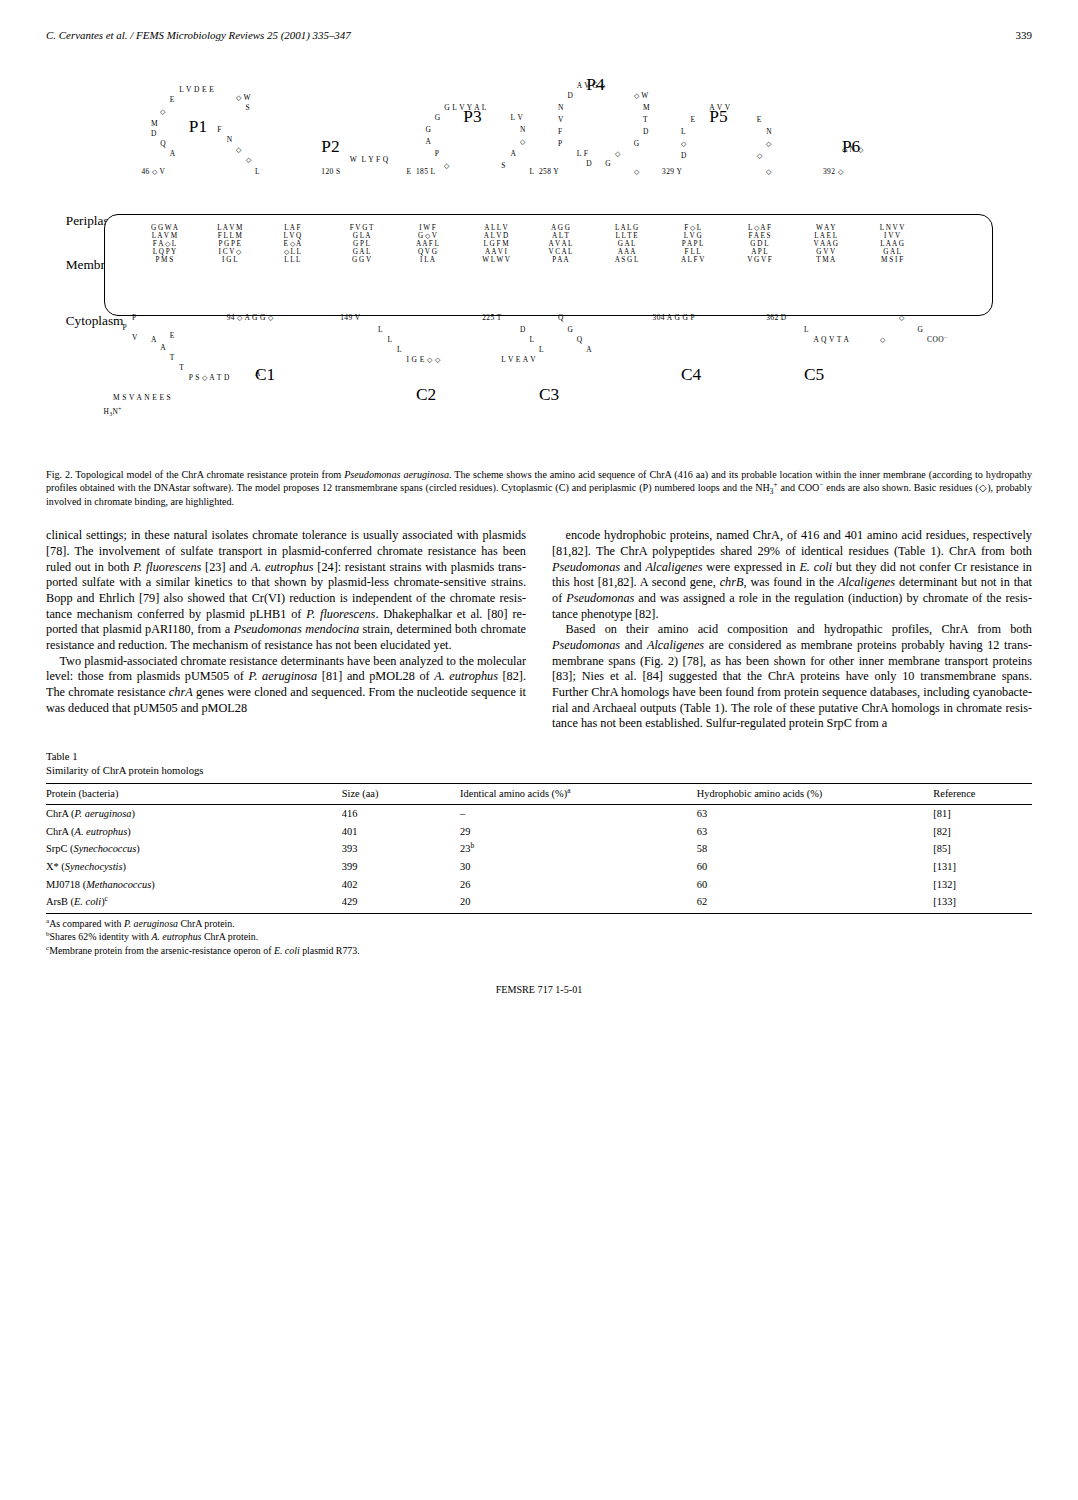C. Cervantes et al. / FEMS Microbiology Reviews 25 (2001) 335–347 339
P1
P2
P3
P4
P5
P6
C1
C2
C3
C4
C5
Periplasm
Membrane
Cytoplasm
L V D E E
E
◇ W
S
◇
M
D
Q
A
F
N
◇
◇
46 ◇ V
L
W L Y F Q
120 S
E
G L V Y A L
G
L V
G
N
A
◇
P
A
◇
S
185 L
L
A V G ◇
D
◇ W
N
M
V
T
F
D
P
G
L F
◇
D
G
258 Y
◇
A V V
E
E
L
N
◇
◇
D
◇
329 Y
◇
◇ N ◇
392 ◇
G G W A L A V M F A ◇ L L Q P Y P M S
L A V M F L L M P G P E I C V ◇ I G L
L A F L V Q E ◇ A ◇ L L L L L
F V G T G L A G P L G A L G G V
I W F G ◇ V A A F L Q V G I L A
A L L V A L V D L G F M A A V I W L W V
A G G A L T A V A L V C A L P A A
L A L G L L T E G A L A A A A S G L
F ◇ L L V G P A P L F L L A L F V
L ◇ A F F A E S G D L A P L V G V F
W A Y L A E L V A A G G V V T M A
L N V V I V V L A A G G A L M S I F
P
P
V
A
E
A
T
T
P S ◇ A T D
A
M S V A N E E S
H3N+
94 ◇ A G G ◇
149 V
L
L
L
I G E ◇ ◇
225 T
D
L
L
L V E A V
Q
G
Q
A
304 A G G P
362 D
L
A Q V T A
◇
◇
G
COO−
Fig. 2. Topological model of the ChrA chromate resistance protein from Pseudomonas aeruginosa. The scheme shows the amino acid sequence of ChrA (416 aa) and its probable location within the inner membrane (according to hydropathy profiles obtained with the DNAstar software). The model proposes 12 transmembrane spans (circled residues). Cytoplasmic (C) and periplasmic (P) numbered loops and the NH3+ and COO− ends are also shown. Basic residues (◇), probably involved in chromate binding, are highlighted.
clinical settings; in these natural isolates chromate tolerance is usually associated with plasmids [78]. The involvement of sulfate transport in plasmid-conferred chromate resistance has been ruled out in both P. fluorescens [23] and A. eutrophus [24]: resistant strains with plasmids transported sulfate with a similar kinetics to that shown by plasmid-less chromate-sensitive strains. Bopp and Ehrlich [79] also showed that Cr(VI) reduction is independent of the chromate resistance mechanism conferred by plasmid pLHB1 of P. fluorescens. Dhakephalkar et al. [80] reported that plasmid pARI180, from a Pseudomonas mendocina strain, determined both chromate resistance and reduction. The mechanism of resistance has not been elucidated yet.
Two plasmid-associated chromate resistance determinants have been analyzed to the molecular level: those from plasmids pUM505 of P. aeruginosa [81] and pMOL28 of A. eutrophus [82]. The chromate resistance chrA genes were cloned and sequenced. From the nucleotide sequence it was deduced that pUM505 and pMOL28
encode hydrophobic proteins, named ChrA, of 416 and 401 amino acid residues, respectively [81,82]. The ChrA polypeptides shared 29% of identical residues (Table 1). ChrA from both Pseudomonas and Alcaligenes were expressed in E. coli but they did not confer Cr resistance in this host [81,82]. A second gene, chrB, was found in the Alcaligenes determinant but not in that of Pseudomonas and was assigned a role in the regulation (induction) by chromate of the resistance phenotype [82].
Based on their amino acid composition and hydropathic profiles, ChrA from both Pseudomonas and Alcaligenes are considered as membrane proteins probably having 12 transmembrane spans (Fig. 2) [78], as has been shown for other inner membrane transport proteins [83]; Nies et al. [84] suggested that the ChrA proteins have only 10 transmembrane spans. Further ChrA homologs have been found from protein sequence databases, including cyanobacterial and Archaeal outputs (Table 1). The role of these putative ChrA homologs in chromate resistance has not been established. Sulfur-regulated protein SrpC from a
Table 1
Similarity of ChrA protein homologs
| Protein (bacteria) | Size (aa) | Identical amino acids (%) a | Hydrophobic amino acids (%) | Reference |
| --- | --- | --- | --- | --- |
| ChrA ( P. aeruginosa ) | 416 | – | 63 | [81] |
| ChrA ( A. eutrophus ) | 401 | 29 | 63 | [82] |
| SrpC ( Synechococcus ) | 393 | 23 b | 58 | [85] |
| X* ( Synechocystis ) | 399 | 30 | 60 | [131] |
| MJ0718 ( Methanococcus ) | 402 | 26 | 60 | [132] |
| ArsB ( E. coli ) c | 429 | 20 | 62 | [133] |
aAs compared with P. aeruginosa ChrA protein.
bShares 62% identity with A. eutrophus ChrA protein.
cMembrane protein from the arsenic-resistance operon of E. coli plasmid R773.
FEMSRE 717 1-5-01